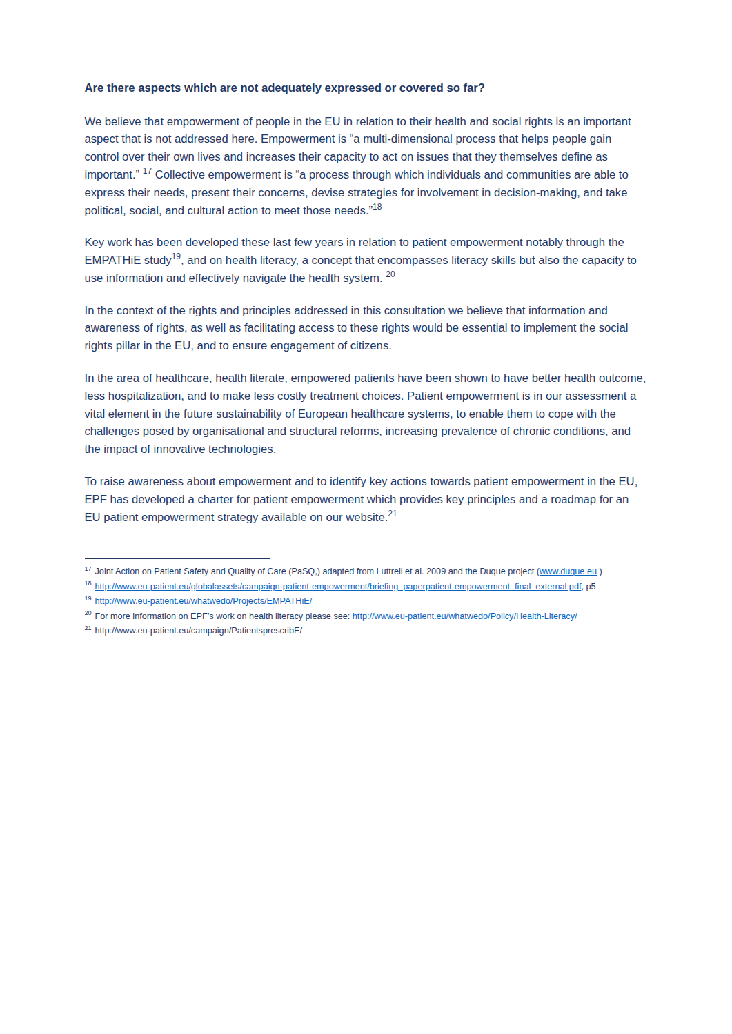Are there aspects which are not adequately expressed or covered so far?
We believe that empowerment of people in the EU in relation to their health and social rights is an important aspect that is not addressed here. Empowerment is “a multi-dimensional process that helps people gain control over their own lives and increases their capacity to act on issues that they themselves define as important.” 17 Collective empowerment is “a process through which individuals and communities are able to express their needs, present their concerns, devise strategies for involvement in decision-making, and take political, social, and cultural action to meet those needs.”18
Key work has been developed these last few years in relation to patient empowerment notably through the EMPATHiE study19, and on health literacy, a concept that encompasses literacy skills but also the capacity to use information and effectively navigate the health system. 20
In the context of the rights and principles addressed in this consultation we believe that information and awareness of rights, as well as facilitating access to these rights would be essential to implement the social rights pillar in the EU, and to ensure engagement of citizens.
In the area of healthcare, health literate, empowered patients have been shown to have better health outcome, less hospitalization, and to make less costly treatment choices. Patient empowerment is in our assessment a vital element in the future sustainability of European healthcare systems, to enable them to cope with the challenges posed by organisational and structural reforms, increasing prevalence of chronic conditions, and the impact of innovative technologies.
To raise awareness about empowerment and to identify key actions towards patient empowerment in the EU, EPF has developed a charter for patient empowerment which provides key principles and a roadmap for an EU patient empowerment strategy available on our website.21
17 Joint Action on Patient Safety and Quality of Care (PaSQ,) adapted from Luttrell et al. 2009 and the Duque project (www.duque.eu )
18 http://www.eu-patient.eu/globalassets/campaign-patient-empowerment/briefing_paperpatient-empowerment_final_external.pdf, p5
19 http://www.eu-patient.eu/whatwedo/Projects/EMPATHiE/
20 For more information on EPF’s work on health literacy please see: http://www.eu-patient.eu/whatwedo/Policy/Health-Literacy/
21 http://www.eu-patient.eu/campaign/PatientsprescribE/